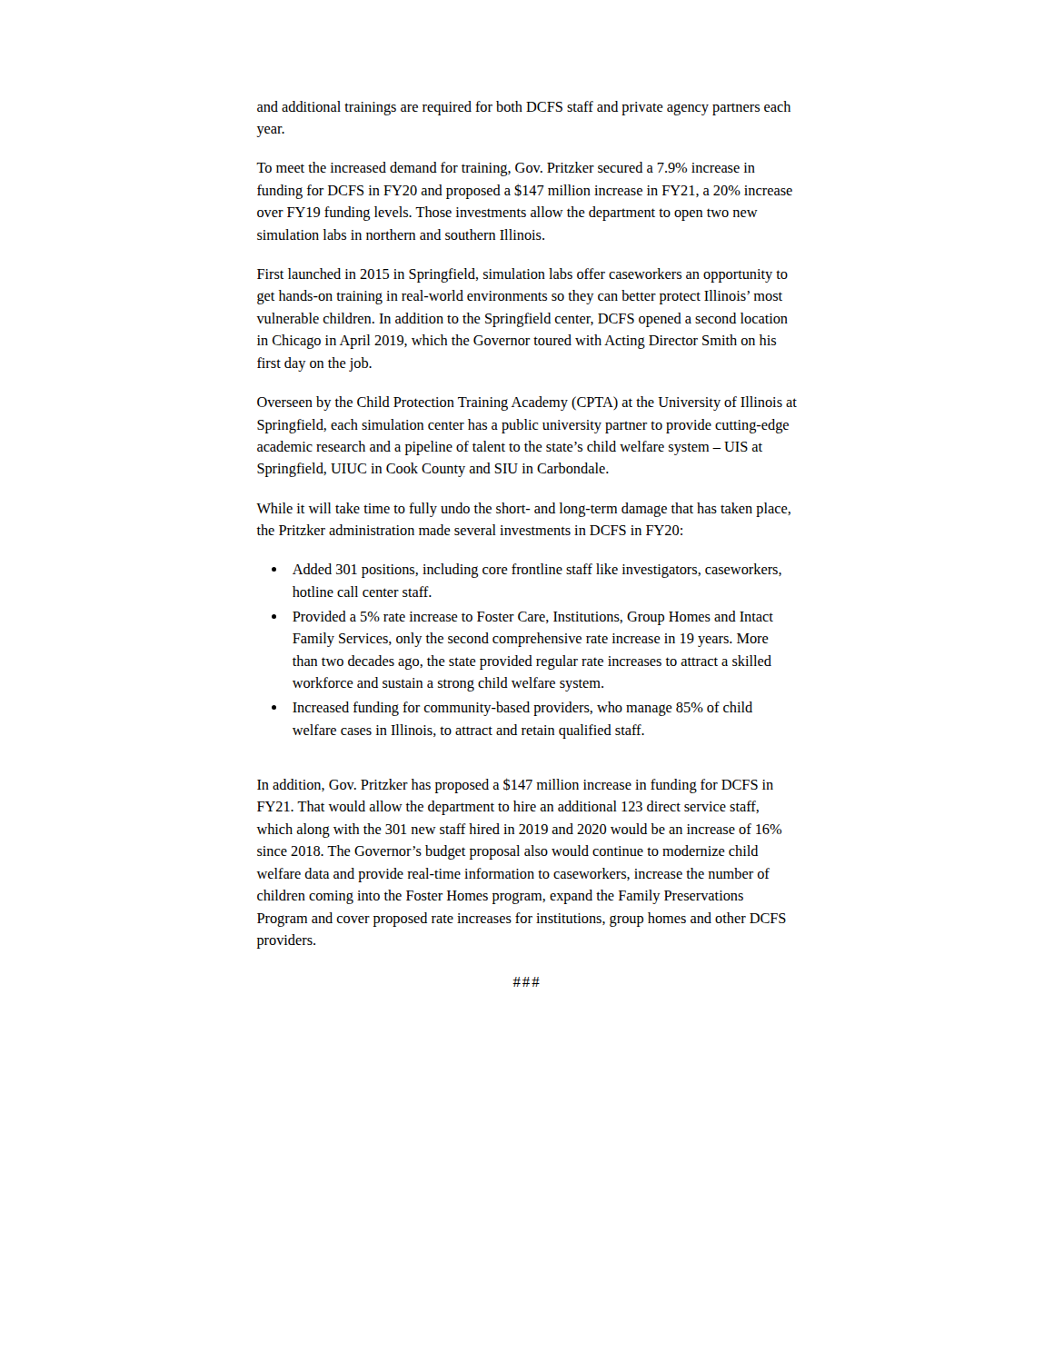and additional trainings are required for both DCFS staff and private agency partners each year.
To meet the increased demand for training, Gov. Pritzker secured a 7.9% increase in funding for DCFS in FY20 and proposed a $147 million increase in FY21, a 20% increase over FY19 funding levels. Those investments allow the department to open two new simulation labs in northern and southern Illinois.
First launched in 2015 in Springfield, simulation labs offer caseworkers an opportunity to get hands-on training in real-world environments so they can better protect Illinois’ most vulnerable children. In addition to the Springfield center, DCFS opened a second location in Chicago in April 2019, which the Governor toured with Acting Director Smith on his first day on the job.
Overseen by the Child Protection Training Academy (CPTA) at the University of Illinois at Springfield, each simulation center has a public university partner to provide cutting-edge academic research and a pipeline of talent to the state’s child welfare system – UIS at Springfield, UIUC in Cook County and SIU in Carbondale.
While it will take time to fully undo the short- and long-term damage that has taken place, the Pritzker administration made several investments in DCFS in FY20:
Added 301 positions, including core frontline staff like investigators, caseworkers, hotline call center staff.
Provided a 5% rate increase to Foster Care, Institutions, Group Homes and Intact Family Services, only the second comprehensive rate increase in 19 years. More than two decades ago, the state provided regular rate increases to attract a skilled workforce and sustain a strong child welfare system.
Increased funding for community-based providers, who manage 85% of child welfare cases in Illinois, to attract and retain qualified staff.
In addition, Gov. Pritzker has proposed a $147 million increase in funding for DCFS in FY21. That would allow the department to hire an additional 123 direct service staff, which along with the 301 new staff hired in 2019 and 2020 would be an increase of 16% since 2018. The Governor’s budget proposal also would continue to modernize child welfare data and provide real-time information to caseworkers, increase the number of children coming into the Foster Homes program, expand the Family Preservations Program and cover proposed rate increases for institutions, group homes and other DCFS providers.
###